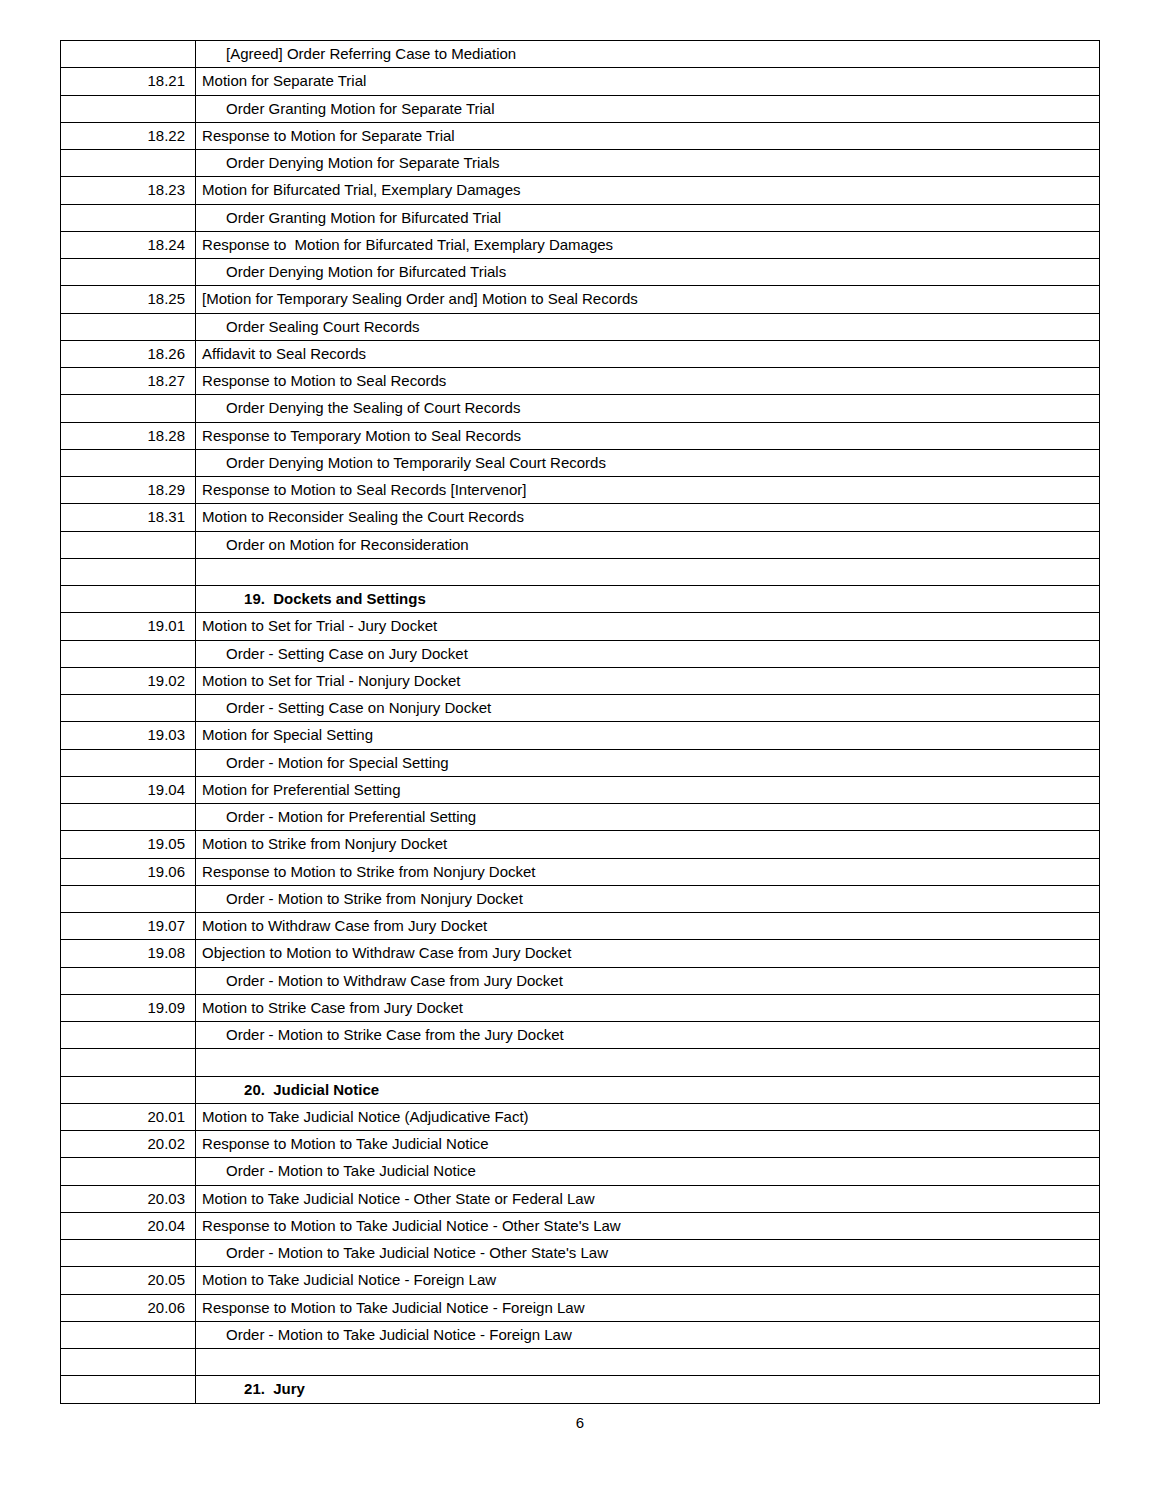| | [Agreed] Order Referring Case to Mediation |
| 18.21 | Motion for Separate Trial |
| | Order Granting Motion for Separate Trial |
| 18.22 | Response to Motion for Separate Trial |
| | Order Denying Motion for Separate Trials |
| 18.23 | Motion for Bifurcated Trial, Exemplary Damages |
| | Order Granting Motion for Bifurcated Trial |
| 18.24 | Response to Motion for Bifurcated Trial, Exemplary Damages |
| | Order Denying Motion for Bifurcated Trials |
| 18.25 | [Motion for Temporary Sealing Order and] Motion to Seal Records |
| | Order Sealing Court Records |
| 18.26 | Affidavit to Seal Records |
| 18.27 | Response to Motion to Seal Records |
| | Order Denying the Sealing of Court Records |
| 18.28 | Response to Temporary Motion to Seal Records |
| | Order Denying Motion to Temporarily Seal Court Records |
| 18.29 | Response to Motion to Seal Records [Intervenor] |
| 18.31 | Motion to Reconsider Sealing the Court Records |
| | Order on Motion for Reconsideration |
| | 19. Dockets and Settings |
| 19.01 | Motion to Set for Trial - Jury Docket |
| | Order - Setting Case on Jury Docket |
| 19.02 | Motion to Set for Trial - Nonjury Docket |
| | Order - Setting Case on Nonjury Docket |
| 19.03 | Motion for Special Setting |
| | Order - Motion for Special Setting |
| 19.04 | Motion for Preferential Setting |
| | Order - Motion for Preferential Setting |
| 19.05 | Motion to Strike from Nonjury Docket |
| 19.06 | Response to Motion to Strike from Nonjury Docket |
| | Order - Motion to Strike from Nonjury Docket |
| 19.07 | Motion to Withdraw Case from Jury Docket |
| 19.08 | Objection to Motion to Withdraw Case from Jury Docket |
| | Order - Motion to Withdraw Case from Jury Docket |
| 19.09 | Motion to Strike Case from Jury Docket |
| | Order - Motion to Strike Case from the Jury Docket |
| | 20. Judicial Notice |
| 20.01 | Motion to Take Judicial Notice (Adjudicative Fact) |
| 20.02 | Response to Motion to Take Judicial Notice |
| | Order - Motion to Take Judicial Notice |
| 20.03 | Motion to Take Judicial Notice - Other State or Federal Law |
| 20.04 | Response to Motion to Take Judicial Notice - Other State's Law |
| | Order - Motion to Take Judicial Notice - Other State's Law |
| 20.05 | Motion to Take Judicial Notice - Foreign Law |
| 20.06 | Response to Motion to Take Judicial Notice - Foreign Law |
| | Order - Motion to Take Judicial Notice - Foreign Law |
| | 21. Jury |
6